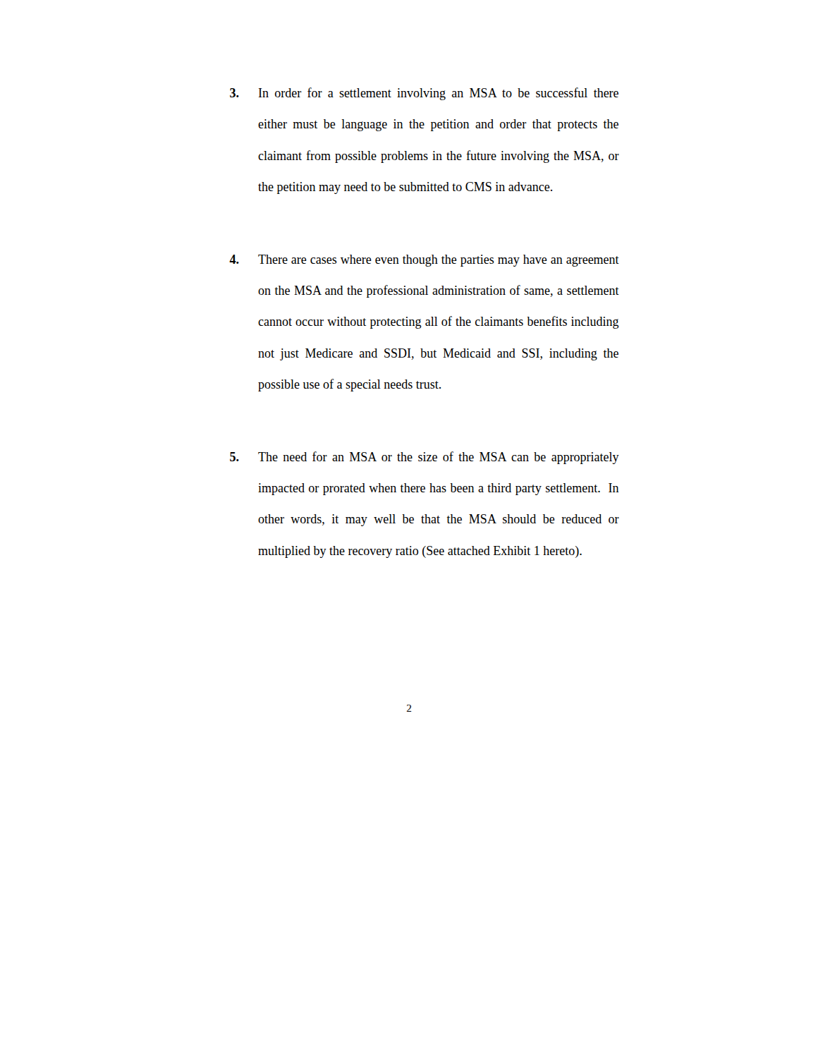3. In order for a settlement involving an MSA to be successful there either must be language in the petition and order that protects the claimant from possible problems in the future involving the MSA, or the petition may need to be submitted to CMS in advance.
4. There are cases where even though the parties may have an agreement on the MSA and the professional administration of same, a settlement cannot occur without protecting all of the claimants benefits including not just Medicare and SSDI, but Medicaid and SSI, including the possible use of a special needs trust.
5. The need for an MSA or the size of the MSA can be appropriately impacted or prorated when there has been a third party settlement. In other words, it may well be that the MSA should be reduced or multiplied by the recovery ratio (See attached Exhibit 1 hereto).
2